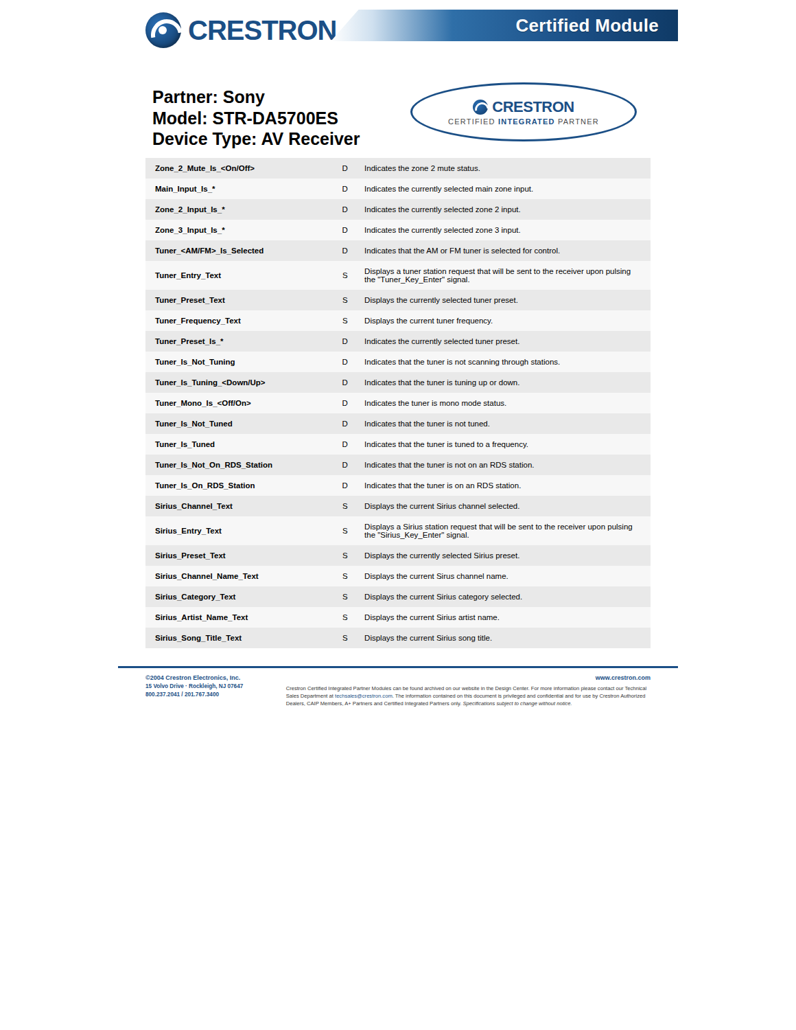CRESTRON
Certified Module
Partner: Sony
Model: STR-DA5700ES
Device Type: AV Receiver
CRESTRON
CERTIFIED INTEGRATED PARTNER
| Zone_2_Mute_Is_<On/Off> | D | Indicates the zone 2 mute status. |
| Main_Input_Is_* | D | Indicates the currently selected main zone input. |
| Zone_2_Input_Is_* | D | Indicates the currently selected zone 2 input. |
| Zone_3_Input_Is_* | D | Indicates the currently selected zone 3 input. |
| Tuner_<AM/FM>_Is_Selected | D | Indicates that the AM or FM tuner is selected for control. |
| Tuner_Entry_Text | S | Displays a tuner station request that will be sent to the receiver upon pulsing the "Tuner_Key_Enter" signal. |
| Tuner_Preset_Text | S | Displays the currently selected tuner preset. |
| Tuner_Frequency_Text | S | Displays the current tuner frequency. |
| Tuner_Preset_Is_* | D | Indicates the currently selected tuner preset. |
| Tuner_Is_Not_Tuning | D | Indicates that the tuner is not scanning through stations. |
| Tuner_Is_Tuning_<Down/Up> | D | Indicates that the tuner is tuning up or down. |
| Tuner_Mono_Is_<Off/On> | D | Indicates the tuner is mono mode status. |
| Tuner_Is_Not_Tuned | D | Indicates that the tuner is not tuned. |
| Tuner_Is_Tuned | D | Indicates that the tuner is tuned to a frequency. |
| Tuner_Is_Not_On_RDS_Station | D | Indicates that the tuner is not on an RDS station. |
| Tuner_Is_On_RDS_Station | D | Indicates that the tuner is on an RDS station. |
| Sirius_Channel_Text | S | Displays the current Sirius channel selected. |
| Sirius_Entry_Text | S | Displays a Sirius station request that will be sent to the receiver upon pulsing the "Sirius_Key_Enter" signal. |
| Sirius_Preset_Text | S | Displays the currently selected Sirius preset. |
| Sirius_Channel_Name_Text | S | Displays the current Sirus channel name. |
| Sirius_Category_Text | S | Displays the current Sirius category selected. |
| Sirius_Artist_Name_Text | S | Displays the current Sirius artist name. |
| Sirius_Song_Title_Text | S | Displays the current Sirius song title. |
©2004 Crestron Electronics, Inc.
15 Volvo Drive · Rockleigh, NJ 07647
800.237.2041 / 201.767.3400
www.crestron.com
Crestron Certified Integrated Partner Modules can be found archived on our website in the Design Center. For more information please contact our Technical Sales Department at techsales@crestron.com. The information contained on this document is privileged and confidential and for use by Crestron Authorized Dealers, CAIP Members, A+ Partners and Certified Integrated Partners only. Specifications subject to change without notice.